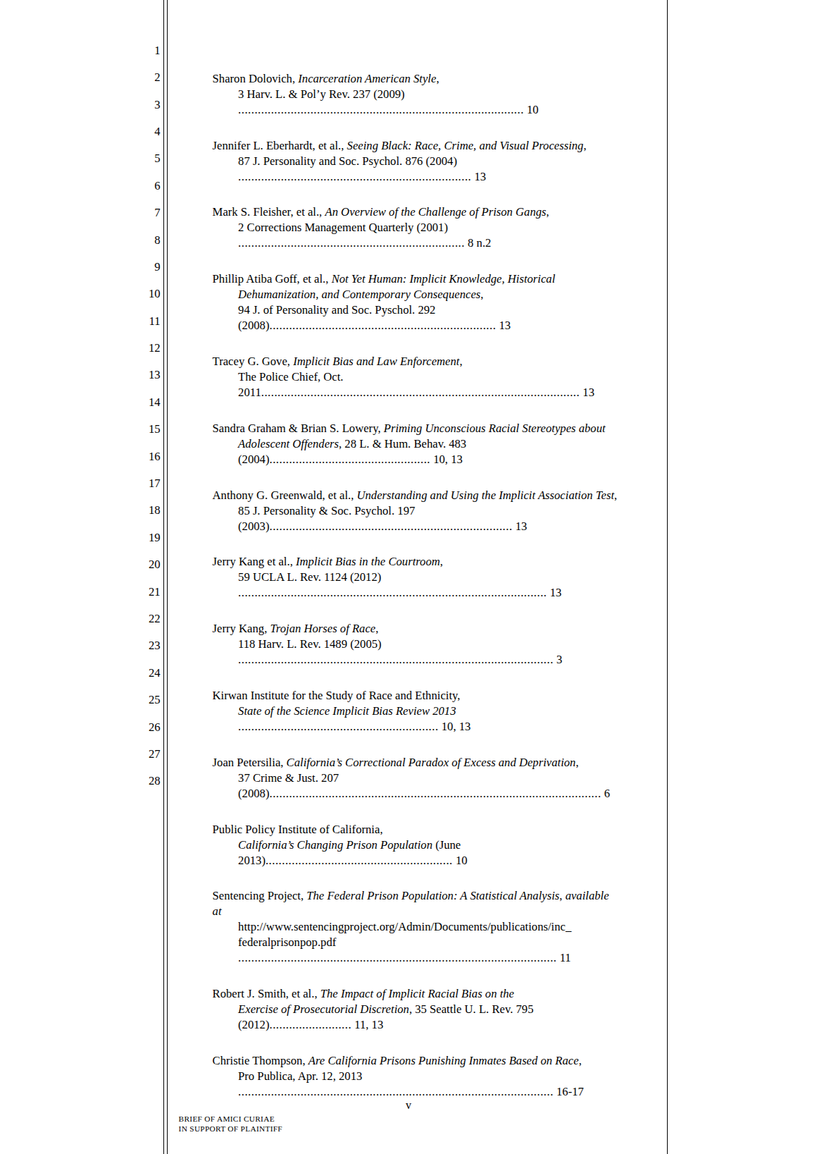1
2
3
4
5
6
7
8
9
10
11
12
13
14
15
16
17
18
19
20
21
22
23
24
25
26
27
28
Sharon Dolovich, Incarceration American Style, 3 Harv. L. & Pol’y Rev. 237 (2009) ....................................................................................... 10
Jennifer L. Eberhardt, et al., Seeing Black: Race, Crime, and Visual Processing, 87 J. Personality and Soc. Psychol. 876 (2004) ....................................................................... 13
Mark S. Fleisher, et al., An Overview of the Challenge of Prison Gangs, 2 Corrections Management Quarterly (2001) ..................................................................... 8 n.2
Phillip Atiba Goff, et al., Not Yet Human: Implicit Knowledge, Historical Dehumanization, and Contemporary Consequences, 94 J. of Personality and Soc. Pyschol. 292 (2008)..................................................................... 13
Tracey G. Gove, Implicit Bias and Law Enforcement, The Police Chief, Oct. 2011................................................................................................. 13
Sandra Graham & Brian S. Lowery, Priming Unconscious Racial Stereotypes about Adolescent Offenders, 28 L. & Hum. Behav. 483 (2004)................................................. 10, 13
Anthony G. Greenwald, et al., Understanding and Using the Implicit Association Test, 85 J. Personality & Soc. Psychol. 197 (2003).......................................................................... 13
Jerry Kang et al., Implicit Bias in the Courtroom, 59 UCLA L. Rev. 1124 (2012) .............................................................................................. 13
Jerry Kang, Trojan Horses of Race, 118 Harv. L. Rev. 1489 (2005) ................................................................................................ 3
Kirwan Institute for the Study of Race and Ethnicity, State of the Science Implicit Bias Review 2013 ............................................................. 10, 13
Joan Petersilia, California’s Correctional Paradox of Excess and Deprivation, 37 Crime & Just. 207 (2008)..................................................................................................... 6
Public Policy Institute of California, California’s Changing Prison Population (June 2013)......................................................... 10
Sentencing Project, The Federal Prison Population: A Statistical Analysis, available at http://www.sentencingproject.org/Admin/Documents/publications/inc_ federalprisonpop.pdf ................................................................................................. 11
Robert J. Smith, et al., The Impact of Implicit Racial Bias on the Exercise of Prosecutorial Discretion, 35 Seattle U. L. Rev. 795 (2012)......................... 11, 13
Christie Thompson, Are California Prisons Punishing Inmates Based on Race, Pro Publica, Apr. 12, 2013 ................................................................................................ 16-17
v
BRIEF OF AMICI CURIAE
IN SUPPORT OF PLAINTIFF